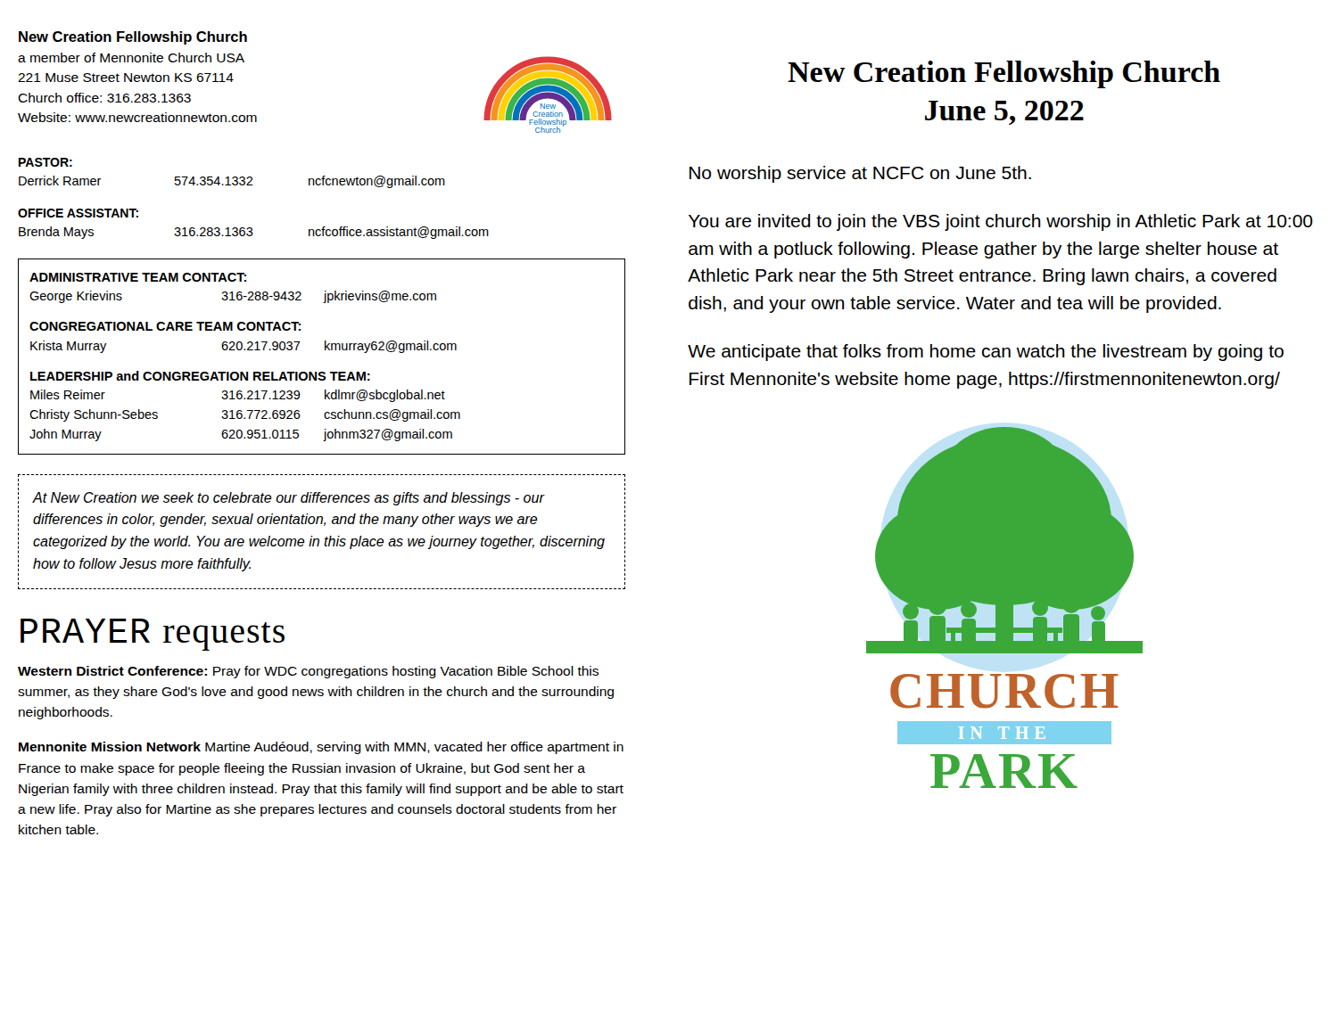New Creation Fellowship Church
a member of Mennonite Church USA
221 Muse Street Newton KS 67114
Church office: 316.283.1363
Website: www.newcreationnewton.com
New Creation Fellowship Church logo New Creation Fellowship Church
PASTOR:
Derrick Ramer
574.354.1332
ncfcnewton@gmail.com
OFFICE ASSISTANT:
Brenda Mays
316.283.1363
ncfcoffice.assistant@gmail.com
ADMINISTRATIVE TEAM CONTACT:
George Krievins
316-288-9432
jpkrievins@me.com
CONGREGATIONAL CARE TEAM CONTACT:
Krista Murray
620.217.9037
kmurray62@gmail.com
LEADERSHIP and CONGREGATION RELATIONS TEAM:
Miles Reimer
316.217.1239
kdlmr@sbcglobal.net
Christy Schunn-Sebes
316.772.6926
cschunn.cs@gmail.com
John Murray
620.951.0115
johnm327@gmail.com
At New Creation we seek to celebrate our differences as gifts and blessings - our differences in color, gender, sexual orientation, and the many other ways we are categorized by the world. You are welcome in this place as we journey together, discerning how to follow Jesus more faithfully.
PRAYER requests
Western District Conference: Pray for WDC congregations hosting Vacation Bible School this summer, as they share God's love and good news with children in the church and the surrounding neighborhoods.
Mennonite Mission Network Martine Audéoud, serving with MMN, vacated her office apartment in France to make space for people fleeing the Russian invasion of Ukraine, but God sent her a Nigerian family with three children instead. Pray that this family will find support and be able to start a new life. Pray also for Martine as she prepares lectures and counsels doctoral students from her kitchen table.
New Creation Fellowship Church June 5, 2022
No worship service at NCFC on June 5th.
You are invited to join the VBS joint church worship in Athletic Park at 10:00 am with a potluck following. Please gather by the large shelter house at Athletic Park near the 5th Street entrance. Bring lawn chairs, a covered dish, and your own table service. Water and tea will be provided.
We anticipate that folks from home can watch the livestream by going to First Mennonite's website home page, https://firstmennonitenewton.org/
Church in the Park CHURCH IN THE PARK